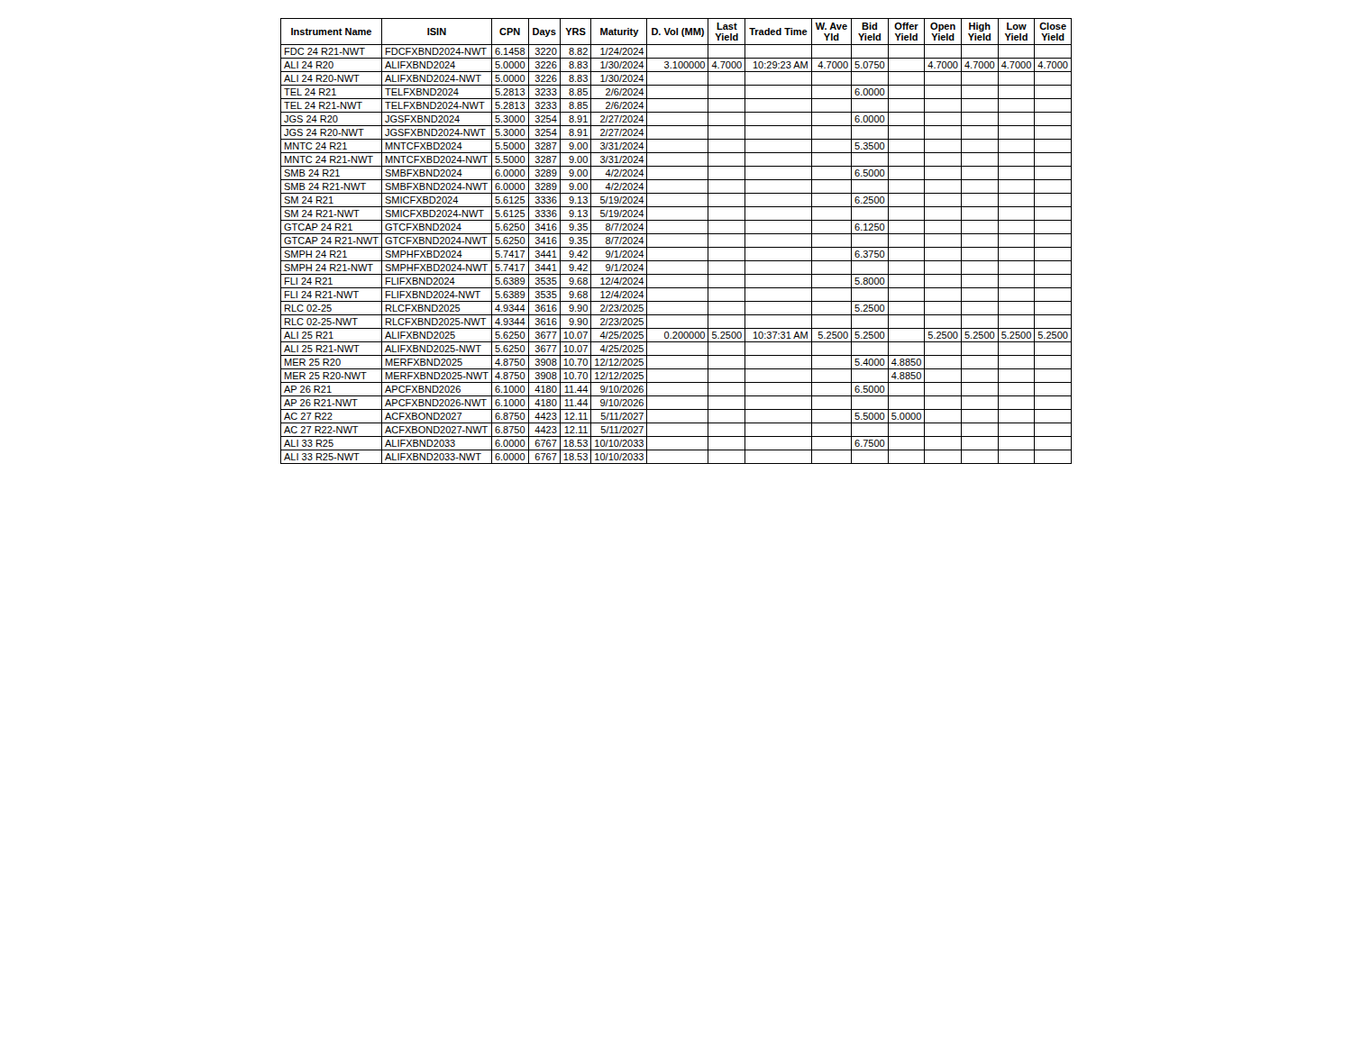| Instrument Name | ISIN | CPN | Days | YRS | Maturity | D. Vol (MM) | Last Yield | Traded Time | W. Ave Yld | Bid Yield | Offer Yield | Open Yield | High Yield | Low Yield | Close Yield |
| --- | --- | --- | --- | --- | --- | --- | --- | --- | --- | --- | --- | --- | --- | --- | --- |
| FDC 24 R21-NWT | FDCFXBND2024-NWT | 6.1458 | 3220 | 8.82 | 1/24/2024 | | | | | | | | | | |
| ALI 24 R20 | ALIFXBND2024 | 5.0000 | 3226 | 8.83 | 1/30/2024 | 3.100000 | 4.7000 | 10:29:23 AM | 4.7000 | 5.0750 | | 4.7000 | 4.7000 | 4.7000 | 4.7000 |
| ALI 24 R20-NWT | ALIFXBND2024-NWT | 5.0000 | 3226 | 8.83 | 1/30/2024 | | | | | | | | | | |
| TEL 24 R21 | TELFXBND2024 | 5.2813 | 3233 | 8.85 | 2/6/2024 | | | | | 6.0000 | | | | | |
| TEL 24 R21-NWT | TELFXBND2024-NWT | 5.2813 | 3233 | 8.85 | 2/6/2024 | | | | | | | | | | |
| JGS 24 R20 | JGSFXBND2024 | 5.3000 | 3254 | 8.91 | 2/27/2024 | | | | | 6.0000 | | | | | |
| JGS 24 R20-NWT | JGSFXBND2024-NWT | 5.3000 | 3254 | 8.91 | 2/27/2024 | | | | | | | | | | |
| MNTC 24 R21 | MNTCFXBD2024 | 5.5000 | 3287 | 9.00 | 3/31/2024 | | | | | 5.3500 | | | | | |
| MNTC 24 R21-NWT | MNTCFXBD2024-NWT | 5.5000 | 3287 | 9.00 | 3/31/2024 | | | | | | | | | | |
| SMB 24 R21 | SMBFXBND2024 | 6.0000 | 3289 | 9.00 | 4/2/2024 | | | | | 6.5000 | | | | | |
| SMB 24 R21-NWT | SMBFXBND2024-NWT | 6.0000 | 3289 | 9.00 | 4/2/2024 | | | | | | | | | | |
| SM 24 R21 | SMICFXBD2024 | 5.6125 | 3336 | 9.13 | 5/19/2024 | | | | | 6.2500 | | | | | |
| SM 24 R21-NWT | SMICFXBD2024-NWT | 5.6125 | 3336 | 9.13 | 5/19/2024 | | | | | | | | | | |
| GTCAP 24 R21 | GTCFXBND2024 | 5.6250 | 3416 | 9.35 | 8/7/2024 | | | | | 6.1250 | | | | | |
| GTCAP 24 R21-NWT | GTCFXBND2024-NWT | 5.6250 | 3416 | 9.35 | 8/7/2024 | | | | | | | | | | |
| SMPH 24 R21 | SMPHFXBD2024 | 5.7417 | 3441 | 9.42 | 9/1/2024 | | | | | 6.3750 | | | | | |
| SMPH 24 R21-NWT | SMPHFXBD2024-NWT | 5.7417 | 3441 | 9.42 | 9/1/2024 | | | | | | | | | | |
| FLI 24 R21 | FLIFXBND2024 | 5.6389 | 3535 | 9.68 | 12/4/2024 | | | | | 5.8000 | | | | | |
| FLI 24 R21-NWT | FLIFXBND2024-NWT | 5.6389 | 3535 | 9.68 | 12/4/2024 | | | | | | | | | | |
| RLC 02-25 | RLCFXBND2025 | 4.9344 | 3616 | 9.90 | 2/23/2025 | | | | | 5.2500 | | | | | |
| RLC 02-25-NWT | RLCFXBND2025-NWT | 4.9344 | 3616 | 9.90 | 2/23/2025 | | | | | | | | | | |
| ALI 25 R21 | ALIFXBND2025 | 5.6250 | 3677 | 10.07 | 4/25/2025 | 0.200000 | 5.2500 | 10:37:31 AM | 5.2500 | 5.2500 | | 5.2500 | 5.2500 | 5.2500 | 5.2500 |
| ALI 25 R21-NWT | ALIFXBND2025-NWT | 5.6250 | 3677 | 10.07 | 4/25/2025 | | | | | | | | | | |
| MER 25 R20 | MERFXBND2025 | 4.8750 | 3908 | 10.70 | 12/12/2025 | | | | | 5.4000 | 4.8850 | | | | |
| MER 25 R20-NWT | MERFXBND2025-NWT | 4.8750 | 3908 | 10.70 | 12/12/2025 | | | | | | 4.8850 | | | | |
| AP 26 R21 | APCFXBND2026 | 6.1000 | 4180 | 11.44 | 9/10/2026 | | | | | 6.5000 | | | | | |
| AP 26 R21-NWT | APCFXBND2026-NWT | 6.1000 | 4180 | 11.44 | 9/10/2026 | | | | | | | | | | |
| AC 27 R22 | ACFXBOND2027 | 6.8750 | 4423 | 12.11 | 5/11/2027 | | | | | 5.5000 | 5.0000 | | | | |
| AC 27 R22-NWT | ACFXBOND2027-NWT | 6.8750 | 4423 | 12.11 | 5/11/2027 | | | | | | | | | | |
| ALI 33 R25 | ALIFXBND2033 | 6.0000 | 6767 | 18.53 | 10/10/2033 | | | | | 6.7500 | | | | | |
| ALI 33 R25-NWT | ALIFXBND2033-NWT | 6.0000 | 6767 | 18.53 | 10/10/2033 | | | | | | | | | | |